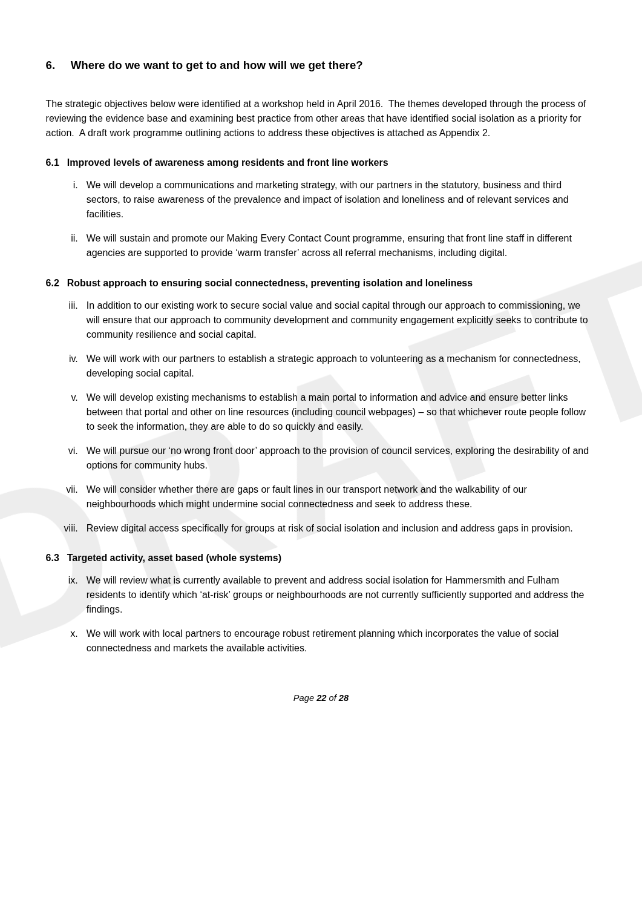DRAFT
6. Where do we want to get to and how will we get there?
The strategic objectives below were identified at a workshop held in April 2016. The themes developed through the process of reviewing the evidence base and examining best practice from other areas that have identified social isolation as a priority for action. A draft work programme outlining actions to address these objectives is attached as Appendix 2.
6.1 Improved levels of awareness among residents and front line workers
We will develop a communications and marketing strategy, with our partners in the statutory, business and third sectors, to raise awareness of the prevalence and impact of isolation and loneliness and of relevant services and facilities.
We will sustain and promote our Making Every Contact Count programme, ensuring that front line staff in different agencies are supported to provide ‘warm transfer’ across all referral mechanisms, including digital.
6.2 Robust approach to ensuring social connectedness, preventing isolation and loneliness
In addition to our existing work to secure social value and social capital through our approach to commissioning, we will ensure that our approach to community development and community engagement explicitly seeks to contribute to community resilience and social capital.
We will work with our partners to establish a strategic approach to volunteering as a mechanism for connectedness, developing social capital.
We will develop existing mechanisms to establish a main portal to information and advice and ensure better links between that portal and other on line resources (including council webpages) – so that whichever route people follow to seek the information, they are able to do so quickly and easily.
We will pursue our ‘no wrong front door’ approach to the provision of council services, exploring the desirability of and options for community hubs.
We will consider whether there are gaps or fault lines in our transport network and the walkability of our neighbourhoods which might undermine social connectedness and seek to address these.
Review digital access specifically for groups at risk of social isolation and inclusion and address gaps in provision.
6.3 Targeted activity, asset based (whole systems)
We will review what is currently available to prevent and address social isolation for Hammersmith and Fulham residents to identify which ‘at-risk’ groups or neighbourhoods are not currently sufficiently supported and address the findings.
We will work with local partners to encourage robust retirement planning which incorporates the value of social connectedness and markets the available activities.
Page 22 of 28